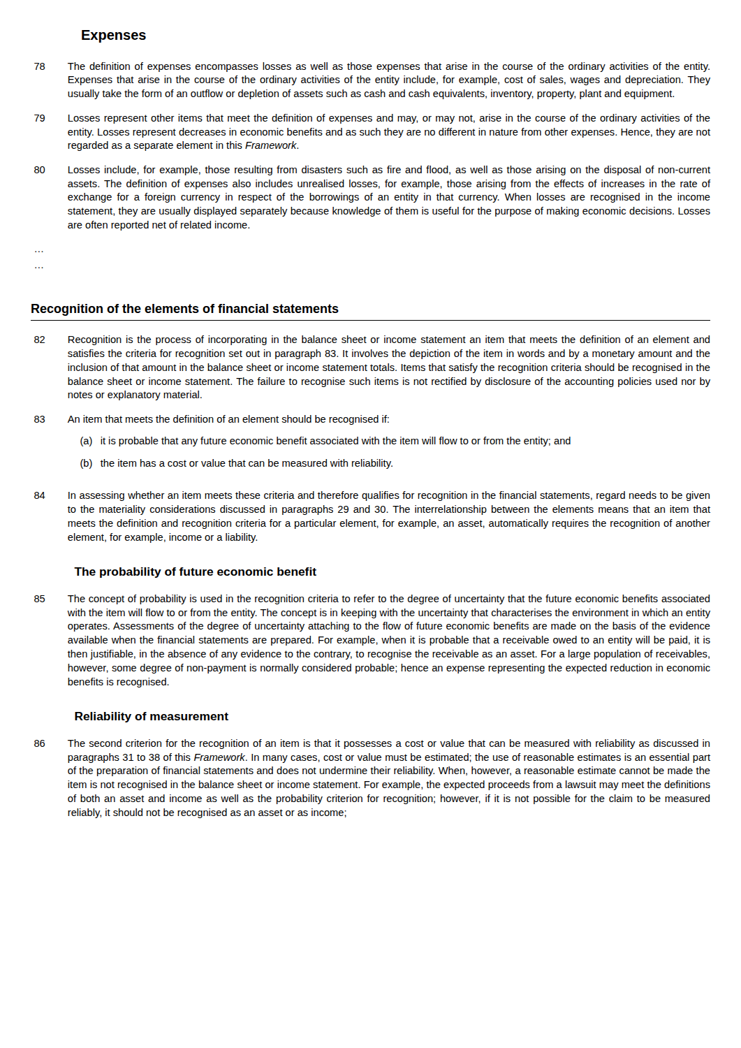Expenses
78
The definition of expenses encompasses losses as well as those expenses that arise in the course of the ordinary activities of the entity. Expenses that arise in the course of the ordinary activities of the entity include, for example, cost of sales, wages and depreciation. They usually take the form of an outflow or depletion of assets such as cash and cash equivalents, inventory, property, plant and equipment.
79
Losses represent other items that meet the definition of expenses and may, or may not, arise in the course of the ordinary activities of the entity. Losses represent decreases in economic benefits and as such they are no different in nature from other expenses. Hence, they are not regarded as a separate element in this Framework.
80
Losses include, for example, those resulting from disasters such as fire and flood, as well as those arising on the disposal of non-current assets. The definition of expenses also includes unrealised losses, for example, those arising from the effects of increases in the rate of exchange for a foreign currency in respect of the borrowings of an entity in that currency. When losses are recognised in the income statement, they are usually displayed separately because knowledge of them is useful for the purpose of making economic decisions. Losses are often reported net of related income.
…
…
Recognition of the elements of financial statements
82
Recognition is the process of incorporating in the balance sheet or income statement an item that meets the definition of an element and satisfies the criteria for recognition set out in paragraph 83. It involves the depiction of the item in words and by a monetary amount and the inclusion of that amount in the balance sheet or income statement totals. Items that satisfy the recognition criteria should be recognised in the balance sheet or income statement. The failure to recognise such items is not rectified by disclosure of the accounting policies used nor by notes or explanatory material.
83
An item that meets the definition of an element should be recognised if:
(a) it is probable that any future economic benefit associated with the item will flow to or from the entity; and
(b) the item has a cost or value that can be measured with reliability.
84
In assessing whether an item meets these criteria and therefore qualifies for recognition in the financial statements, regard needs to be given to the materiality considerations discussed in paragraphs 29 and 30. The interrelationship between the elements means that an item that meets the definition and recognition criteria for a particular element, for example, an asset, automatically requires the recognition of another element, for example, income or a liability.
The probability of future economic benefit
85
The concept of probability is used in the recognition criteria to refer to the degree of uncertainty that the future economic benefits associated with the item will flow to or from the entity. The concept is in keeping with the uncertainty that characterises the environment in which an entity operates. Assessments of the degree of uncertainty attaching to the flow of future economic benefits are made on the basis of the evidence available when the financial statements are prepared. For example, when it is probable that a receivable owed to an entity will be paid, it is then justifiable, in the absence of any evidence to the contrary, to recognise the receivable as an asset. For a large population of receivables, however, some degree of non-payment is normally considered probable; hence an expense representing the expected reduction in economic benefits is recognised.
Reliability of measurement
86
The second criterion for the recognition of an item is that it possesses a cost or value that can be measured with reliability as discussed in paragraphs 31 to 38 of this Framework. In many cases, cost or value must be estimated; the use of reasonable estimates is an essential part of the preparation of financial statements and does not undermine their reliability. When, however, a reasonable estimate cannot be made the item is not recognised in the balance sheet or income statement. For example, the expected proceeds from a lawsuit may meet the definitions of both an asset and income as well as the probability criterion for recognition; however, if it is not possible for the claim to be measured reliably, it should not be recognised as an asset or as income;